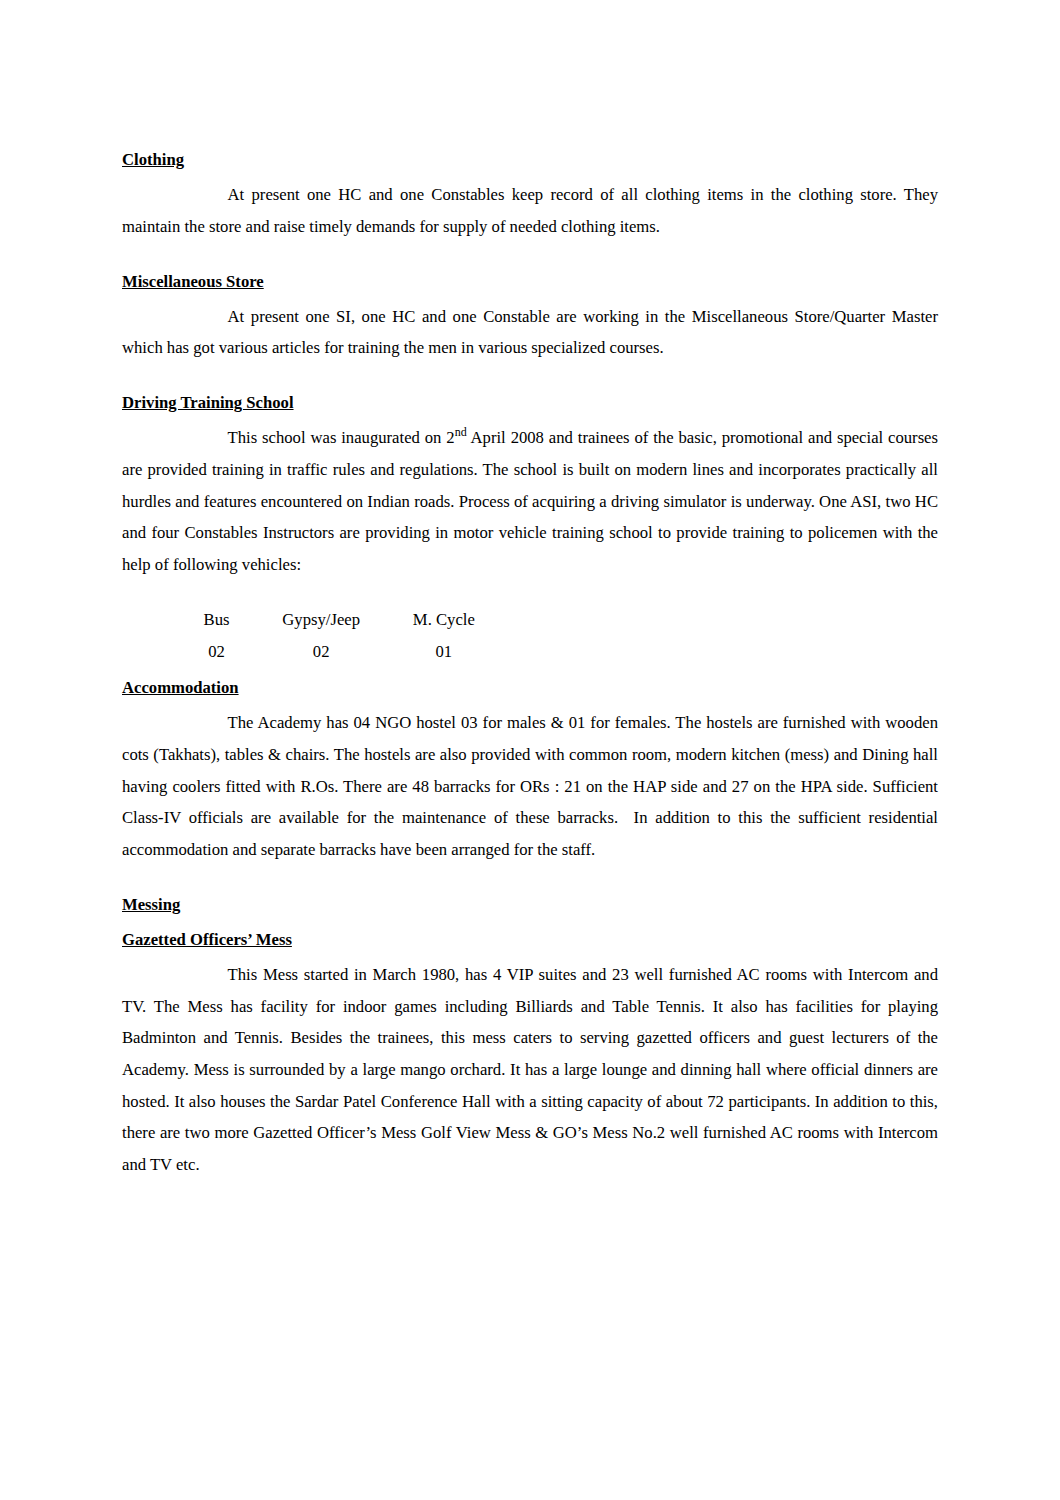Clothing
At present one HC and one Constables keep record of all clothing items in the clothing store. They maintain the store and raise timely demands for supply of needed clothing items.
Miscellaneous Store
At present one SI, one HC and one Constable are working in the Miscellaneous Store/Quarter Master which has got various articles for training the men in various specialized courses.
Driving Training School
This school was inaugurated on 2nd April 2008 and trainees of the basic, promotional and special courses are provided training in traffic rules and regulations. The school is built on modern lines and incorporates practically all hurdles and features encountered on Indian roads. Process of acquiring a driving simulator is underway. One ASI, two HC and four Constables Instructors are providing in motor vehicle training school to provide training to policemen with the help of following vehicles:
| Bus | Gypsy/Jeep | M. Cycle |
| 02 | 02 | 01 |
Accommodation
The Academy has 04 NGO hostel 03 for males & 01 for females. The hostels are furnished with wooden cots (Takhats), tables & chairs. The hostels are also provided with common room, modern kitchen (mess) and Dining hall having coolers fitted with R.Os. There are 48 barracks for ORs : 21 on the HAP side and 27 on the HPA side. Sufficient Class-IV officials are available for the maintenance of these barracks. In addition to this the sufficient residential accommodation and separate barracks have been arranged for the staff.
Messing
Gazetted Officers’ Mess
This Mess started in March 1980, has 4 VIP suites and 23 well furnished AC rooms with Intercom and TV. The Mess has facility for indoor games including Billiards and Table Tennis. It also has facilities for playing Badminton and Tennis. Besides the trainees, this mess caters to serving gazetted officers and guest lecturers of the Academy. Mess is surrounded by a large mango orchard. It has a large lounge and dinning hall where official dinners are hosted. It also houses the Sardar Patel Conference Hall with a sitting capacity of about 72 participants. In addition to this, there are two more Gazetted Officer’s Mess Golf View Mess & GO’s Mess No.2 well furnished AC rooms with Intercom and TV etc.